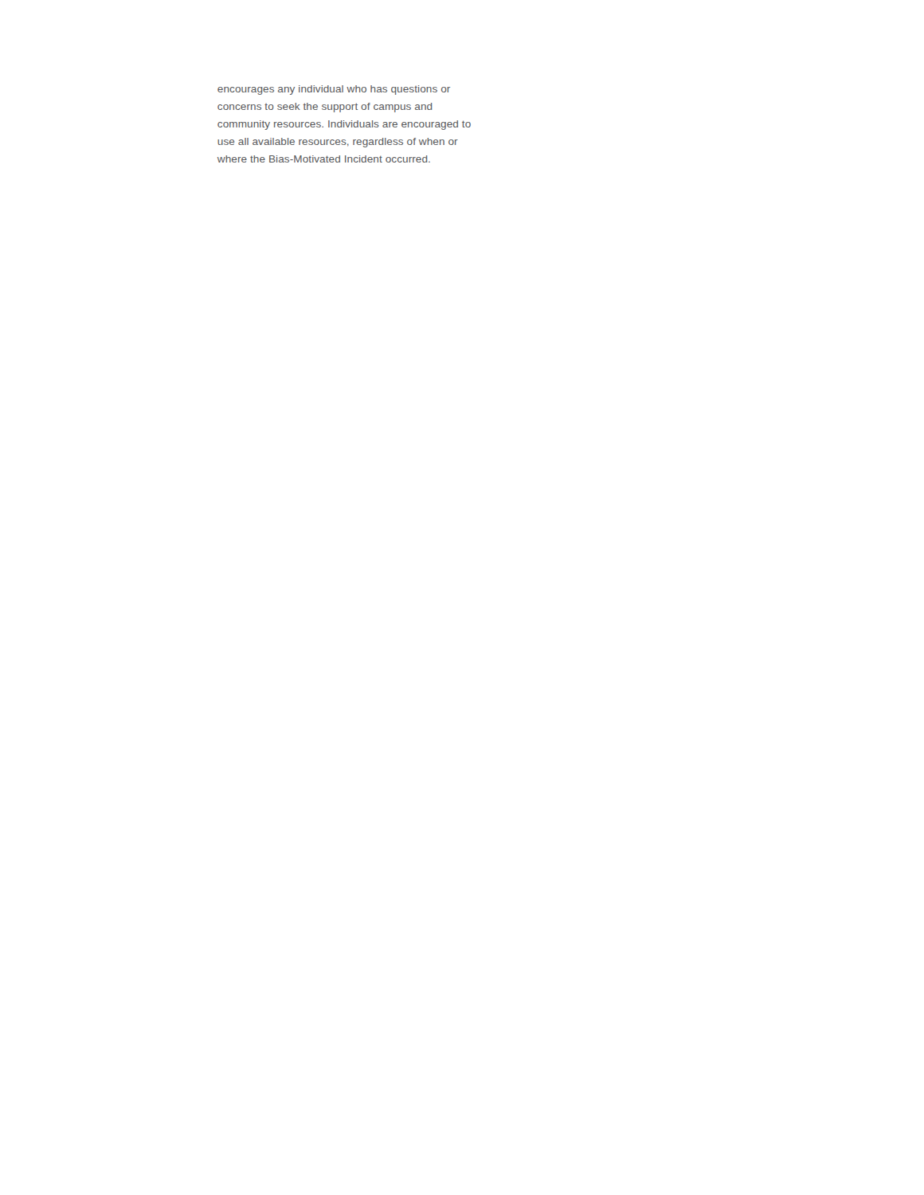encourages any individual who has questions or concerns to seek the support of campus and community resources. Individuals are encouraged to use all available resources, regardless of when or where the Bias-Motivated Incident occurred.